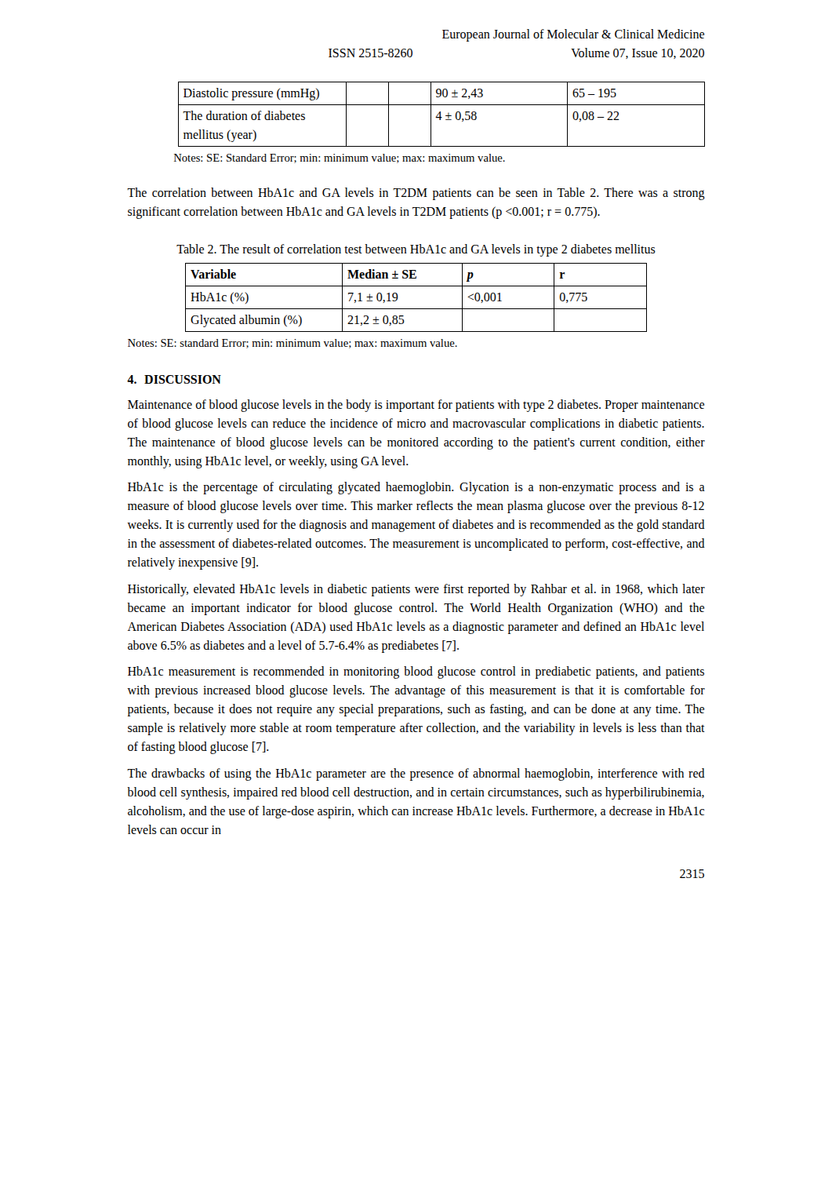European Journal of Molecular & Clinical Medicine ISSN 2515-8260 Volume 07, Issue 10, 2020
| Diastolic pressure (mmHg) | | | 90 ± 2,43 | 65 – 195 |
| The duration of diabetes mellitus (year) | | | 4 ± 0,58 | 0,08 – 22 |
Notes: SE: Standard Error; min: minimum value; max: maximum value.
The correlation between HbA1c and GA levels in T2DM patients can be seen in Table 2. There was a strong significant correlation between HbA1c and GA levels in T2DM patients (p <0.001; r = 0.775).
Table 2. The result of correlation test between HbA1c and GA levels in type 2 diabetes mellitus
| Variable | Median ± SE | p | r |
| --- | --- | --- | --- |
| HbA1c (%) | 7,1 ± 0,19 | <0,001 | 0,775 |
| Glycated albumin (%) | 21,2 ± 0,85 | | |
Notes: SE: standard Error; min: minimum value; max: maximum value.
4. DISCUSSION
Maintenance of blood glucose levels in the body is important for patients with type 2 diabetes. Proper maintenance of blood glucose levels can reduce the incidence of micro and macrovascular complications in diabetic patients. The maintenance of blood glucose levels can be monitored according to the patient's current condition, either monthly, using HbA1c level, or weekly, using GA level.
HbA1c is the percentage of circulating glycated haemoglobin. Glycation is a non-enzymatic process and is a measure of blood glucose levels over time. This marker reflects the mean plasma glucose over the previous 8-12 weeks. It is currently used for the diagnosis and management of diabetes and is recommended as the gold standard in the assessment of diabetes-related outcomes. The measurement is uncomplicated to perform, cost-effective, and relatively inexpensive [9].
Historically, elevated HbA1c levels in diabetic patients were first reported by Rahbar et al. in 1968, which later became an important indicator for blood glucose control. The World Health Organization (WHO) and the American Diabetes Association (ADA) used HbA1c levels as a diagnostic parameter and defined an HbA1c level above 6.5% as diabetes and a level of 5.7-6.4% as prediabetes [7].
HbA1c measurement is recommended in monitoring blood glucose control in prediabetic patients, and patients with previous increased blood glucose levels. The advantage of this measurement is that it is comfortable for patients, because it does not require any special preparations, such as fasting, and can be done at any time. The sample is relatively more stable at room temperature after collection, and the variability in levels is less than that of fasting blood glucose [7].
The drawbacks of using the HbA1c parameter are the presence of abnormal haemoglobin, interference with red blood cell synthesis, impaired red blood cell destruction, and in certain circumstances, such as hyperbilirubinemia, alcoholism, and the use of large-dose aspirin, which can increase HbA1c levels. Furthermore, a decrease in HbA1c levels can occur in
2315